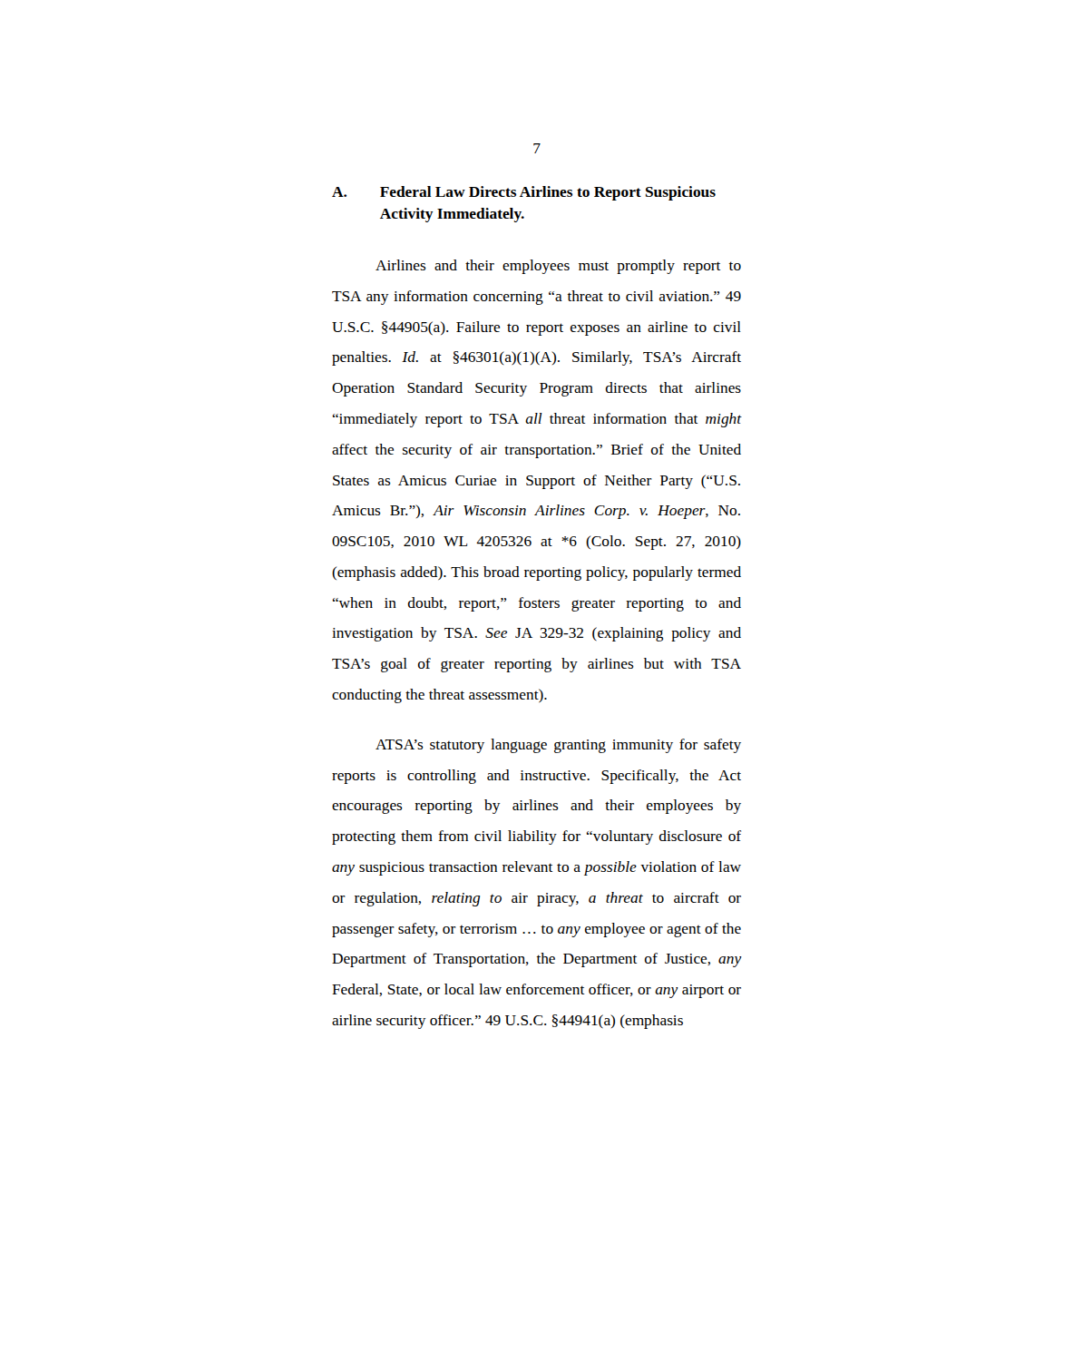7
A. Federal Law Directs Airlines to Report Suspicious Activity Immediately.
Airlines and their employees must promptly report to TSA any information concerning “a threat to civil aviation.” 49 U.S.C. §44905(a). Failure to report exposes an airline to civil penalties. Id. at §46301(a)(1)(A). Similarly, TSA’s Aircraft Operation Standard Security Program directs that airlines “immediately report to TSA all threat information that might affect the security of air transportation.” Brief of the United States as Amicus Curiae in Support of Neither Party (“U.S. Amicus Br.”), Air Wisconsin Airlines Corp. v. Hoeper, No. 09SC105, 2010 WL 4205326 at *6 (Colo. Sept. 27, 2010) (emphasis added). This broad reporting policy, popularly termed “when in doubt, report,” fosters greater reporting to and investigation by TSA. See JA 329-32 (explaining policy and TSA’s goal of greater reporting by airlines but with TSA conducting the threat assessment).
ATSA’s statutory language granting immunity for safety reports is controlling and instructive. Specifically, the Act encourages reporting by airlines and their employees by protecting them from civil liability for “voluntary disclosure of any suspicious transaction relevant to a possible violation of law or regulation, relating to air piracy, a threat to aircraft or passenger safety, or terrorism … to any employee or agent of the Department of Transportation, the Department of Justice, any Federal, State, or local law enforcement officer, or any airport or airline security officer.” 49 U.S.C. §44941(a) (emphasis